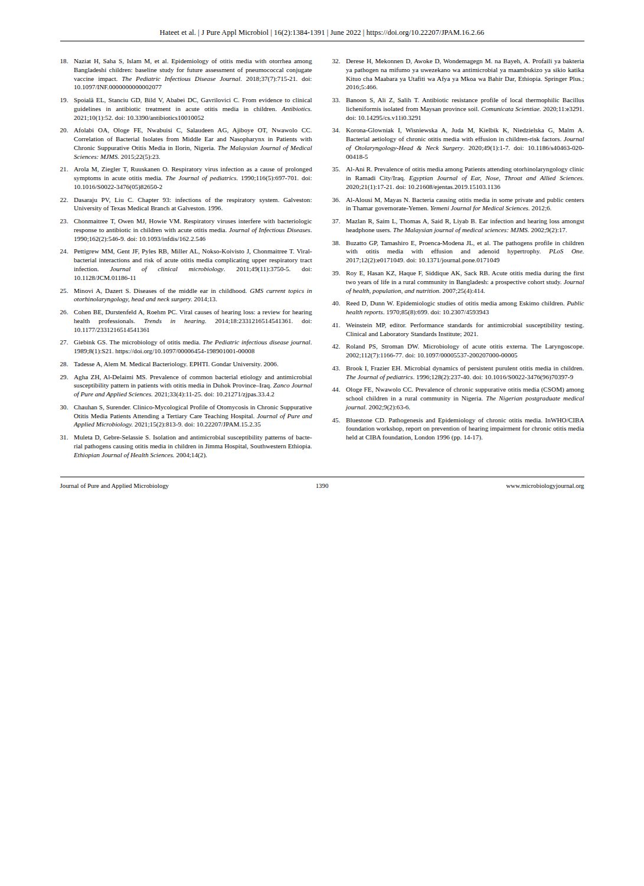Hateet et al. | J Pure Appl Microbiol | 16(2):1384-1391 | June 2022 | https://doi.org/10.22207/JPAM.16.2.66
Naziat H, Saha S, Islam M, et al. Epidemiology of otitis media with otorrhea among Bangladeshi children: baseline study for future assessment of pneumococcal conjugate vaccine impact. The Pediatric Infectious Disease Journal. 2018;37(7):715-21. doi: 10.1097/INF.0000000000002077
Spoială EL, Stanciu GD, Bild V, Ababei DC, Gavrilovici C. From evidence to clinical guidelines in antibiotic treatment in acute otitis media in children. Antibiotics. 2021;10(1):52. doi: 10.3390/antibiotics10010052
Afolabi OA, Ologe FE, Nwabuisi C, Salaudeen AG, Ajiboye OT, Nwawolo CC. Correlation of Bacterial Isolates from Middle Ear and Nasopharynx in Patients with Chronic Suppurative Otitis Media in Ilorin, Nigeria. The Malaysian Journal of Medical Sciences: MJMS. 2015;22(5):23.
Arola M, Ziegler T, Ruuskanen O. Respiratory virus infection as a cause of prolonged symptoms in acute otitis media. The Journal of pediatrics. 1990;116(5):697-701. doi: 10.1016/S0022-3476(05)82650-2
Dasaraju PV, Liu C. Chapter 93: infections of the respiratory system. Galveston: University of Texas Medical Branch at Galveston. 1996.
Chonmaitree T, Owen MJ, Howie VM. Respiratory viruses interfere with bacteriologic response to antibiotic in children with acute otitis media. Journal of Infectious Diseases. 1990;162(2):546-9. doi: 10.1093/infdis/162.2.546
Pettigrew MM, Gent JF, Pyles RB, Miller AL, Nokso-Koivisto J, Chonmaitree T. Viral-bacterial interactions and risk of acute otitis media complicating upper respiratory tract infection. Journal of clinical microbiology. 2011;49(11):3750-5. doi: 10.1128/JCM.01186-11
Minovi A, Dazert S. Diseases of the middle ear in childhood. GMS current topics in otorhinolaryngology, head and neck surgery. 2014;13.
Cohen BE, Durstenfeld A, Roehm PC. Viral causes of hearing loss: a review for hearing health professionals. Trends in hearing. 2014;18:2331216514541361. doi: 10.1177/2331216514541361
Giebink GS. The microbiology of otitis media. The Pediatric infectious disease journal. 1989;8(1):S21. https://doi.org/10.1097/00006454-198901001-00008
Tadesse A, Alem M. Medical Bacteriology. EPHTI. Gondar University. 2006.
Agha ZH, Al-Delaimi MS. Prevalence of common bacterial etiology and antimicrobial susceptibility pattern in patients with otitis media in Duhok Province–Iraq. Zanco Journal of Pure and Applied Sciences. 2021;33(4):11-25. doi: 10.21271/zjpas.33.4.2
Chauhan S, Surender. Clinico-Mycological Profile of Otomycosis in Chronic Suppurative Otitis Media Patients Attending a Tertiary Care Teaching Hospital. Journal of Pure and Applied Microbiology. 2021;15(2):813-9. doi: 10.22207/JPAM.15.2.35
Muleta D, Gebre-Selassie S. Isolation and antimicrobial susceptibility patterns of bacterial pathogens causing otitis media in children in Jimma Hospital, Southwestern Ethiopia. Ethiopian Journal of Health Sciences. 2004;14(2).
Derese H, Mekonnen D, Awoke D, Wondemagegn M. na Bayeh, A. Profaili ya bakteria ya pathogen na mifumo ya uwezekano wa antimicrobial ya maambukizo ya sikio katika Kituo cha Maabara ya Utafiti wa Afya ya Mkoa wa Bahir Dar, Ethiopia. Springer Plus.; 2016;5:466.
Banoon S, Ali Z, Salih T. Antibiotic resistance profile of local thermophilic Bacillus licheniformis isolated from Maysan province soil. Comunicata Scientiae. 2020;11:e3291. doi: 10.14295/cs.v11i0.3291
Korona-Glowniak I, Wisniewska A, Juda M, Kielbik K, Niedzielska G, Malm A. Bacterial aetiology of chronic otitis media with effusion in children-risk factors. Journal of Otolaryngology-Head & Neck Surgery. 2020;49(1):1-7. doi: 10.1186/s40463-020-00418-5
Al-Ani R. Prevalence of otitis media among Patients attending otorhinolaryngology clinic in Ramadi City/Iraq. Egyptian Journal of Ear, Nose, Throat and Allied Sciences. 2020;21(1):17-21. doi: 10.21608/ejentas.2019.15103.1136
Al-Alousi M, Mayas N. Bacteria causing otitis media in some private and public centers in Thamar governorate-Yemen. Yemeni Journal for Medical Sciences. 2012;6.
Mazlan R, Saim L, Thomas A, Said R, Liyab B. Ear infection and hearing loss amongst headphone users. The Malaysian journal of medical sciences: MJMS. 2002;9(2):17.
Buzatto GP, Tamashiro E, Proenca-Modena JL, et al. The pathogens profile in children with otitis media with effusion and adenoid hypertrophy. PLoS One. 2017;12(2):e0171049. doi: 10.1371/journal.pone.0171049
Roy E, Hasan KZ, Haque F, Siddique AK, Sack RB. Acute otitis media during the first two years of life in a rural community in Bangladesh: a prospective cohort study. Journal of health, population, and nutrition. 2007;25(4):414.
Reed D, Dunn W. Epidemiologic studies of otitis media among Eskimo children. Public health reports. 1970;85(8):699. doi: 10.2307/4593943
Weinstein MP, editor. Performance standards for antimicrobial susceptibility testing. Clinical and Laboratory Standards Institute; 2021.
Roland PS, Stroman DW. Microbiology of acute otitis externa. The Laryngoscope. 2002;112(7):1166-77. doi: 10.1097/00005537-200207000-00005
Brook I, Frazier EH. Microbial dynamics of persistent purulent otitis media in children. The Journal of pediatrics. 1996;128(2):237-40. doi: 10.1016/S0022-3476(96)70397-9
Ologe FE, Nwawolo CC. Prevalence of chronic suppurative otitis media (CSOM) among school children in a rural community in Nigeria. The Nigerian postgraduate medical journal. 2002;9(2):63-6.
Bluestone CD. Pathogenesis and Epidemiology of chronic otitis media. InWHO/CIBA foundation workshop, report on prevention of hearing impairment for chronic otitis media held at CIBA foundation, London 1996 (pp. 14-17).
Journal of Pure and Applied Microbiology
1390
www.microbiologyjournal.org